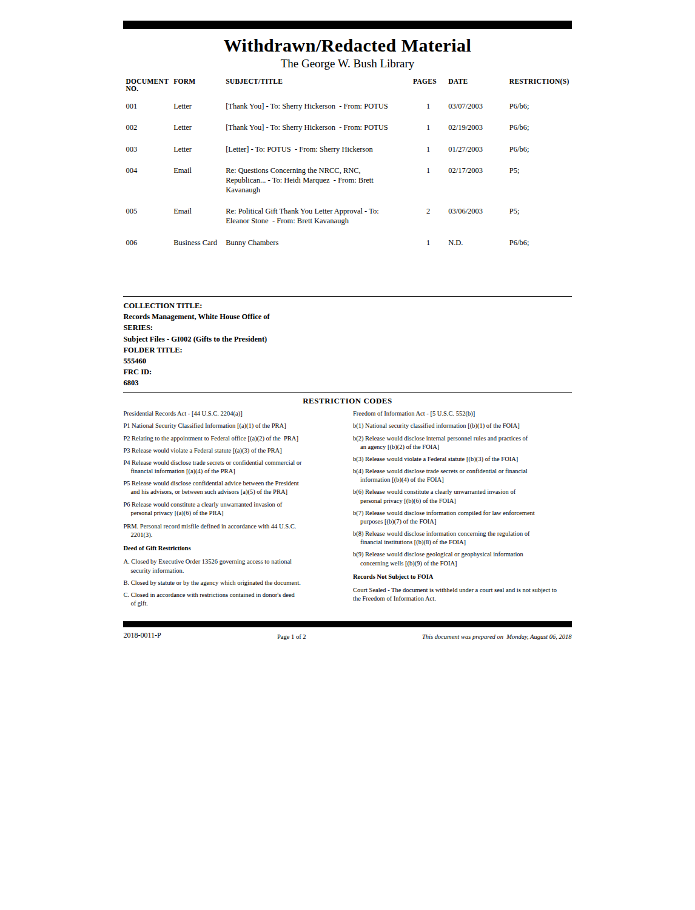Withdrawn/Redacted Material
The George W. Bush Library
| DOCUMENT NO. | FORM | SUBJECT/TITLE | PAGES | DATE | RESTRICTION(S) |
| --- | --- | --- | --- | --- | --- |
| 001 | Letter | [Thank You] - To: Sherry Hickerson - From: POTUS | 1 | 03/07/2003 | P6/b6; |
| 002 | Letter | [Thank You] - To: Sherry Hickerson - From: POTUS | 1 | 02/19/2003 | P6/b6; |
| 003 | Letter | [Letter] - To: POTUS - From: Sherry Hickerson | 1 | 01/27/2003 | P6/b6; |
| 004 | Email | Re: Questions Concerning the NRCC, RNC, Republican... - To: Heidi Marquez - From: Brett Kavanaugh | 1 | 02/17/2003 | P5; |
| 005 | Email | Re: Political Gift Thank You Letter Approval - To: Eleanor Stone - From: Brett Kavanaugh | 2 | 03/06/2003 | P5; |
| 006 | Business Card | Bunny Chambers | 1 | N.D. | P6/b6; |
COLLECTION TITLE:
Records Management, White House Office of
SERIES:
Subject Files - GI002 (Gifts to the President)
FOLDER TITLE:
555460
FRC ID:
6803
RESTRICTION CODES
Presidential Records Act - [44 U.S.C. 2204(a)]
P1 National Security Classified Information [(a)(1) of the PRA]
P2 Relating to the appointment to Federal office [(a)(2) of the PRA]
P3 Release would violate a Federal statute [(a)(3) of the PRA]
P4 Release would disclose trade secrets or confidential commercial or
financial information [(a)(4) of the PRA]
P5 Release would disclose confidential advice between the President
and his advisors, or between such advisors [a)(5) of the PRA]
P6 Release would constitute a clearly unwarranted invasion of
personal privacy [(a)(6) of the PRA]
PRM. Personal record misfile defined in accordance with 44 U.S.C.
2201(3).
Deed of Gift Restrictions
A. Closed by Executive Order 13526 governing access to national
security information.
B. Closed by statute or by the agency which originated the document.
C. Closed in accordance with restrictions contained in donor's deed
of gift.
Freedom of Information Act - [5 U.S.C. 552(b)]
b(1) National security classified information [(b)(1) of the FOIA]
b(2) Release would disclose internal personnel rules and practices of
an agency [(b)(2) of the FOIA]
b(3) Release would violate a Federal statute [(b)(3) of the FOIA]
b(4) Release would disclose trade secrets or confidential or financial
information [(b)(4) of the FOIA]
b(6) Release would constitute a clearly unwarranted invasion of
personal privacy [(b)(6) of the FOIA]
b(7) Release would disclose information compiled for law enforcement
purposes [(b)(7) of the FOIA]
b(8) Release would disclose information concerning the regulation of
financial institutions [(b)(8) of the FOIA]
b(9) Release would disclose geological or geophysical information
concerning wells [(b)(9) of the FOIA]
Records Not Subject to FOIA
Court Sealed - The document is withheld under a court seal and is not subject to
the Freedom of Information Act.
2018-0011-P
Page 1 of 2
This document was prepared on Monday, August 06, 2018